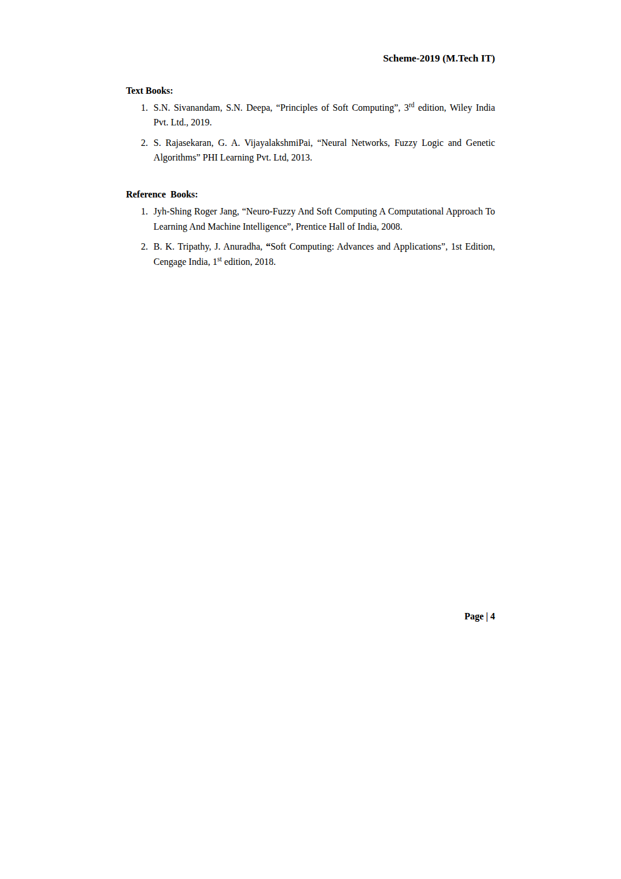Scheme-2019 (M.Tech IT)
Text Books:
S.N. Sivanandam, S.N. Deepa, “Principles of Soft Computing”, 3rd edition, Wiley India Pvt. Ltd., 2019.
S. Rajasekaran, G. A. VijayalakshmiPai, “Neural Networks, Fuzzy Logic and Genetic Algorithms” PHI Learning Pvt. Ltd, 2013.
Reference Books:
Jyh-Shing Roger Jang, “Neuro-Fuzzy And Soft Computing A Computational Approach To Learning And Machine Intelligence”, Prentice Hall of India, 2008.
B. K. Tripathy, J. Anuradha, “Soft Computing: Advances and Applications”, 1st Edition, Cengage India, 1st edition, 2018.
Page | 4